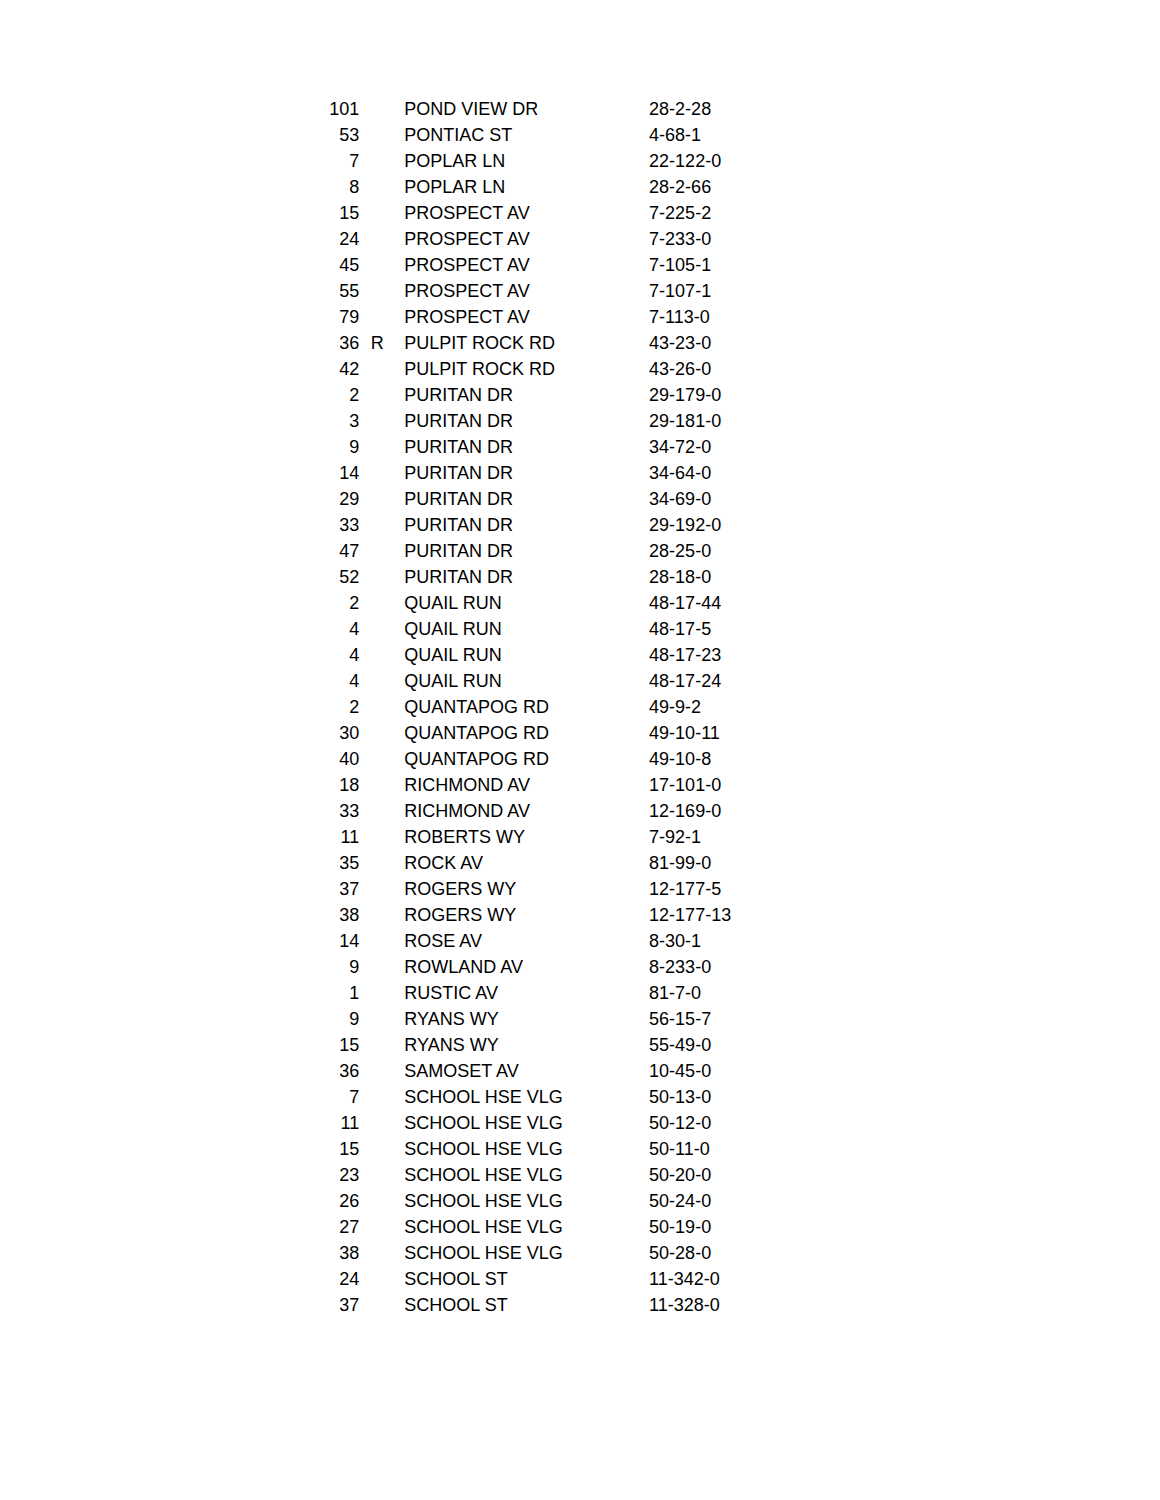| 101 | | POND VIEW DR | 28-2-28 |
| 53 | | PONTIAC ST | 4-68-1 |
| 7 | | POPLAR LN | 22-122-0 |
| 8 | | POPLAR LN | 28-2-66 |
| 15 | | PROSPECT AV | 7-225-2 |
| 24 | | PROSPECT AV | 7-233-0 |
| 45 | | PROSPECT AV | 7-105-1 |
| 55 | | PROSPECT AV | 7-107-1 |
| 79 | | PROSPECT AV | 7-113-0 |
| 36 | R | PULPIT ROCK RD | 43-23-0 |
| 42 | | PULPIT ROCK RD | 43-26-0 |
| 2 | | PURITAN DR | 29-179-0 |
| 3 | | PURITAN DR | 29-181-0 |
| 9 | | PURITAN DR | 34-72-0 |
| 14 | | PURITAN DR | 34-64-0 |
| 29 | | PURITAN DR | 34-69-0 |
| 33 | | PURITAN DR | 29-192-0 |
| 47 | | PURITAN DR | 28-25-0 |
| 52 | | PURITAN DR | 28-18-0 |
| 2 | | QUAIL RUN | 48-17-44 |
| 4 | | QUAIL RUN | 48-17-5 |
| 4 | | QUAIL RUN | 48-17-23 |
| 4 | | QUAIL RUN | 48-17-24 |
| 2 | | QUANTAPOG RD | 49-9-2 |
| 30 | | QUANTAPOG RD | 49-10-11 |
| 40 | | QUANTAPOG RD | 49-10-8 |
| 18 | | RICHMOND AV | 17-101-0 |
| 33 | | RICHMOND AV | 12-169-0 |
| 11 | | ROBERTS WY | 7-92-1 |
| 35 | | ROCK AV | 81-99-0 |
| 37 | | ROGERS WY | 12-177-5 |
| 38 | | ROGERS WY | 12-177-13 |
| 14 | | ROSE AV | 8-30-1 |
| 9 | | ROWLAND AV | 8-233-0 |
| 1 | | RUSTIC AV | 81-7-0 |
| 9 | | RYANS WY | 56-15-7 |
| 15 | | RYANS WY | 55-49-0 |
| 36 | | SAMOSET AV | 10-45-0 |
| 7 | | SCHOOL HSE VLG | 50-13-0 |
| 11 | | SCHOOL HSE VLG | 50-12-0 |
| 15 | | SCHOOL HSE VLG | 50-11-0 |
| 23 | | SCHOOL HSE VLG | 50-20-0 |
| 26 | | SCHOOL HSE VLG | 50-24-0 |
| 27 | | SCHOOL HSE VLG | 50-19-0 |
| 38 | | SCHOOL HSE VLG | 50-28-0 |
| 24 | | SCHOOL ST | 11-342-0 |
| 37 | | SCHOOL ST | 11-328-0 |